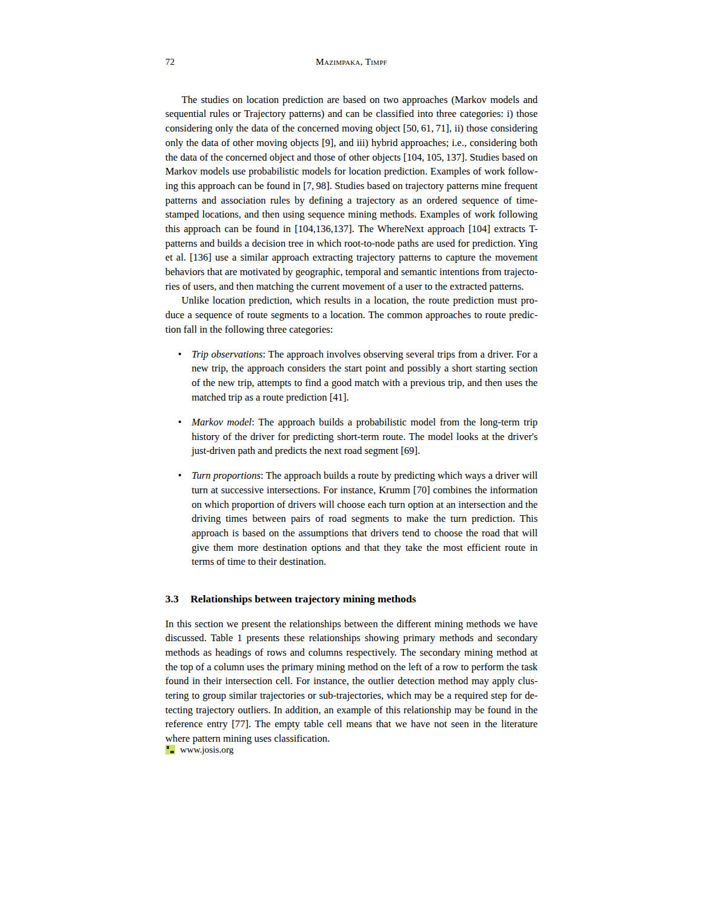72 Mazimpaka, Timpf
The studies on location prediction are based on two approaches (Markov models and sequential rules or Trajectory patterns) and can be classified into three categories: i) those considering only the data of the concerned moving object [50, 61, 71], ii) those considering only the data of other moving objects [9], and iii) hybrid approaches; i.e., considering both the data of the concerned object and those of other objects [104, 105, 137]. Studies based on Markov models use probabilistic models for location prediction. Examples of work following this approach can be found in [7, 98]. Studies based on trajectory patterns mine frequent patterns and association rules by defining a trajectory as an ordered sequence of time-stamped locations, and then using sequence mining methods. Examples of work following this approach can be found in [104,136,137]. The WhereNext approach [104] extracts T-patterns and builds a decision tree in which root-to-node paths are used for prediction. Ying et al. [136] use a similar approach extracting trajectory patterns to capture the movement behaviors that are motivated by geographic, temporal and semantic intentions from trajectories of users, and then matching the current movement of a user to the extracted patterns.
Unlike location prediction, which results in a location, the route prediction must produce a sequence of route segments to a location. The common approaches to route prediction fall in the following three categories:
Trip observations: The approach involves observing several trips from a driver. For a new trip, the approach considers the start point and possibly a short starting section of the new trip, attempts to find a good match with a previous trip, and then uses the matched trip as a route prediction [41].
Markov model: The approach builds a probabilistic model from the long-term trip history of the driver for predicting short-term route. The model looks at the driver's just-driven path and predicts the next road segment [69].
Turn proportions: The approach builds a route by predicting which ways a driver will turn at successive intersections. For instance, Krumm [70] combines the information on which proportion of drivers will choose each turn option at an intersection and the driving times between pairs of road segments to make the turn prediction. This approach is based on the assumptions that drivers tend to choose the road that will give them more destination options and that they take the most efficient route in terms of time to their destination.
3.3 Relationships between trajectory mining methods
In this section we present the relationships between the different mining methods we have discussed. Table 1 presents these relationships showing primary methods and secondary methods as headings of rows and columns respectively. The secondary mining method at the top of a column uses the primary mining method on the left of a row to perform the task found in their intersection cell. For instance, the outlier detection method may apply clustering to group similar trajectories or sub-trajectories, which may be a required step for detecting trajectory outliers. In addition, an example of this relationship may be found in the reference entry [77]. The empty table cell means that we have not seen in the literature where pattern mining uses classification.
www.josis.org